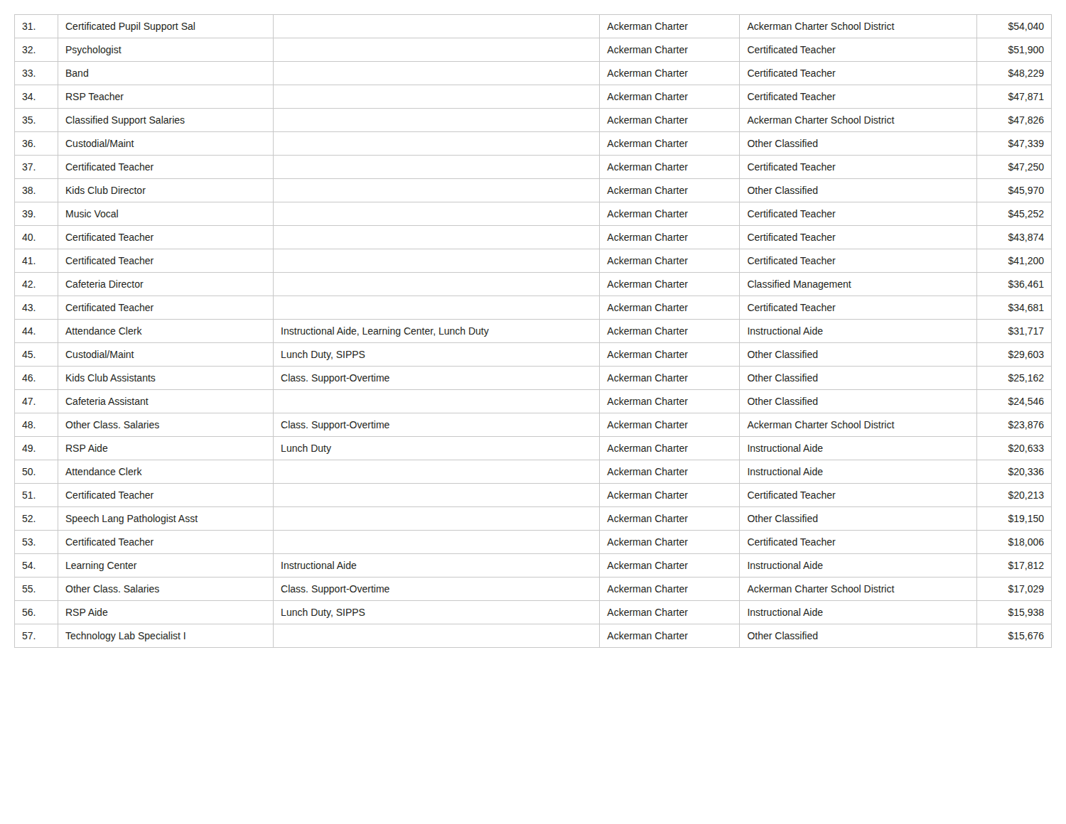| 31. | Certificated Pupil Support Sal | | Ackerman Charter | Ackerman Charter School District | $54,040 |
| 32. | Psychologist | | Ackerman Charter | Certificated Teacher | $51,900 |
| 33. | Band | | Ackerman Charter | Certificated Teacher | $48,229 |
| 34. | RSP Teacher | | Ackerman Charter | Certificated Teacher | $47,871 |
| 35. | Classified Support Salaries | | Ackerman Charter | Ackerman Charter School District | $47,826 |
| 36. | Custodial/Maint | | Ackerman Charter | Other Classified | $47,339 |
| 37. | Certificated Teacher | | Ackerman Charter | Certificated Teacher | $47,250 |
| 38. | Kids Club Director | | Ackerman Charter | Other Classified | $45,970 |
| 39. | Music Vocal | | Ackerman Charter | Certificated Teacher | $45,252 |
| 40. | Certificated Teacher | | Ackerman Charter | Certificated Teacher | $43,874 |
| 41. | Certificated Teacher | | Ackerman Charter | Certificated Teacher | $41,200 |
| 42. | Cafeteria Director | | Ackerman Charter | Classified Management | $36,461 |
| 43. | Certificated Teacher | | Ackerman Charter | Certificated Teacher | $34,681 |
| 44. | Attendance Clerk | Instructional Aide, Learning Center, Lunch Duty | Ackerman Charter | Instructional Aide | $31,717 |
| 45. | Custodial/Maint | Lunch Duty, SIPPS | Ackerman Charter | Other Classified | $29,603 |
| 46. | Kids Club Assistants | Class. Support-Overtime | Ackerman Charter | Other Classified | $25,162 |
| 47. | Cafeteria Assistant | | Ackerman Charter | Other Classified | $24,546 |
| 48. | Other Class. Salaries | Class. Support-Overtime | Ackerman Charter | Ackerman Charter School District | $23,876 |
| 49. | RSP Aide | Lunch Duty | Ackerman Charter | Instructional Aide | $20,633 |
| 50. | Attendance Clerk | | Ackerman Charter | Instructional Aide | $20,336 |
| 51. | Certificated Teacher | | Ackerman Charter | Certificated Teacher | $20,213 |
| 52. | Speech Lang Pathologist Asst | | Ackerman Charter | Other Classified | $19,150 |
| 53. | Certificated Teacher | | Ackerman Charter | Certificated Teacher | $18,006 |
| 54. | Learning Center | Instructional Aide | Ackerman Charter | Instructional Aide | $17,812 |
| 55. | Other Class. Salaries | Class. Support-Overtime | Ackerman Charter | Ackerman Charter School District | $17,029 |
| 56. | RSP Aide | Lunch Duty, SIPPS | Ackerman Charter | Instructional Aide | $15,938 |
| 57. | Technology Lab Specialist I | | Ackerman Charter | Other Classified | $15,676 |